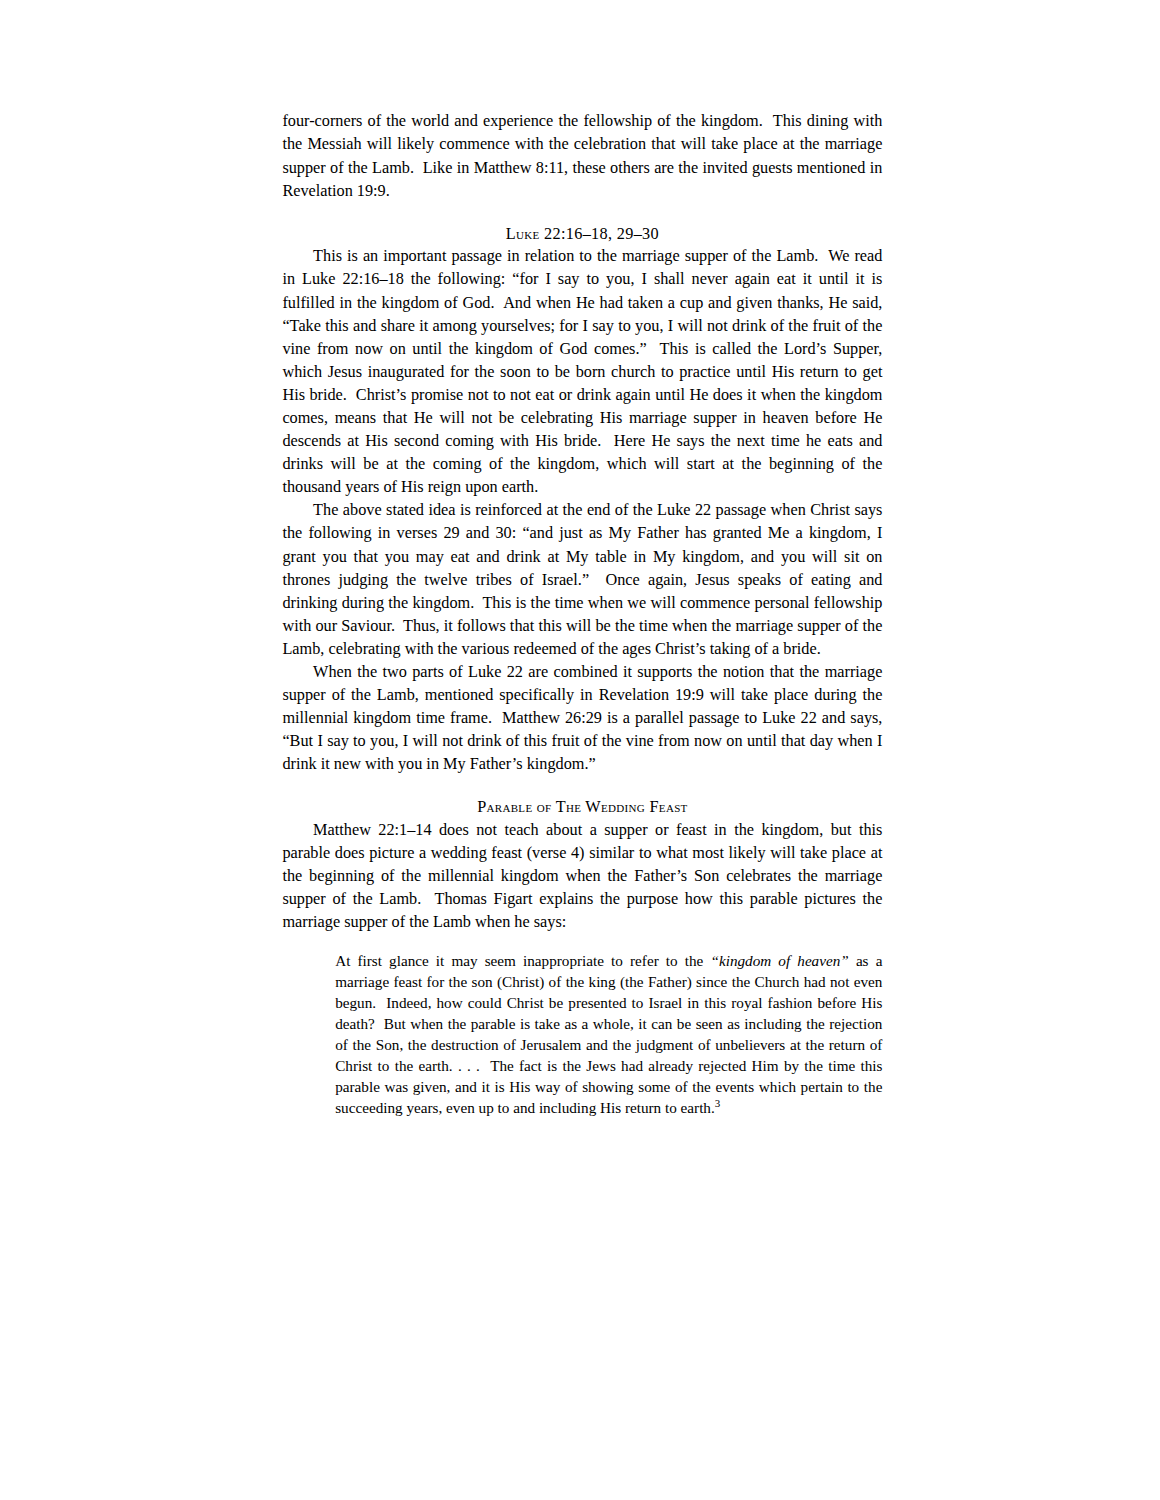four-corners of the world and experience the fellowship of the kingdom. This dining with the Messiah will likely commence with the celebration that will take place at the marriage supper of the Lamb. Like in Matthew 8:11, these others are the invited guests mentioned in Revelation 19:9.
Luke 22:16–18, 29–30
This is an important passage in relation to the marriage supper of the Lamb. We read in Luke 22:16–18 the following: “for I say to you, I shall never again eat it until it is fulfilled in the kingdom of God. And when He had taken a cup and given thanks, He said, “Take this and share it among yourselves; for I say to you, I will not drink of the fruit of the vine from now on until the kingdom of God comes.” This is called the Lord’s Supper, which Jesus inaugurated for the soon to be born church to practice until His return to get His bride. Christ’s promise not to not eat or drink again until He does it when the kingdom comes, means that He will not be celebrating His marriage supper in heaven before He descends at His second coming with His bride. Here He says the next time he eats and drinks will be at the coming of the kingdom, which will start at the beginning of the thousand years of His reign upon earth.
The above stated idea is reinforced at the end of the Luke 22 passage when Christ says the following in verses 29 and 30: “and just as My Father has granted Me a kingdom, I grant you that you may eat and drink at My table in My kingdom, and you will sit on thrones judging the twelve tribes of Israel.” Once again, Jesus speaks of eating and drinking during the kingdom. This is the time when we will commence personal fellowship with our Saviour. Thus, it follows that this will be the time when the marriage supper of the Lamb, celebrating with the various redeemed of the ages Christ’s taking of a bride.
When the two parts of Luke 22 are combined it supports the notion that the marriage supper of the Lamb, mentioned specifically in Revelation 19:9 will take place during the millennial kingdom time frame. Matthew 26:29 is a parallel passage to Luke 22 and says, “But I say to you, I will not drink of this fruit of the vine from now on until that day when I drink it new with you in My Father’s kingdom.”
Parable of The Wedding Feast
Matthew 22:1–14 does not teach about a supper or feast in the kingdom, but this parable does picture a wedding feast (verse 4) similar to what most likely will take place at the beginning of the millennial kingdom when the Father’s Son celebrates the marriage supper of the Lamb. Thomas Figart explains the purpose how this parable pictures the marriage supper of the Lamb when he says:
At first glance it may seem inappropriate to refer to the “kingdom of heaven” as a marriage feast for the son (Christ) of the king (the Father) since the Church had not even begun. Indeed, how could Christ be presented to Israel in this royal fashion before His death? But when the parable is take as a whole, it can be seen as including the rejection of the Son, the destruction of Jerusalem and the judgment of unbelievers at the return of Christ to the earth. . . . The fact is the Jews had already rejected Him by the time this parable was given, and it is His way of showing some of the events which pertain to the succeeding years, even up to and including His return to earth.3